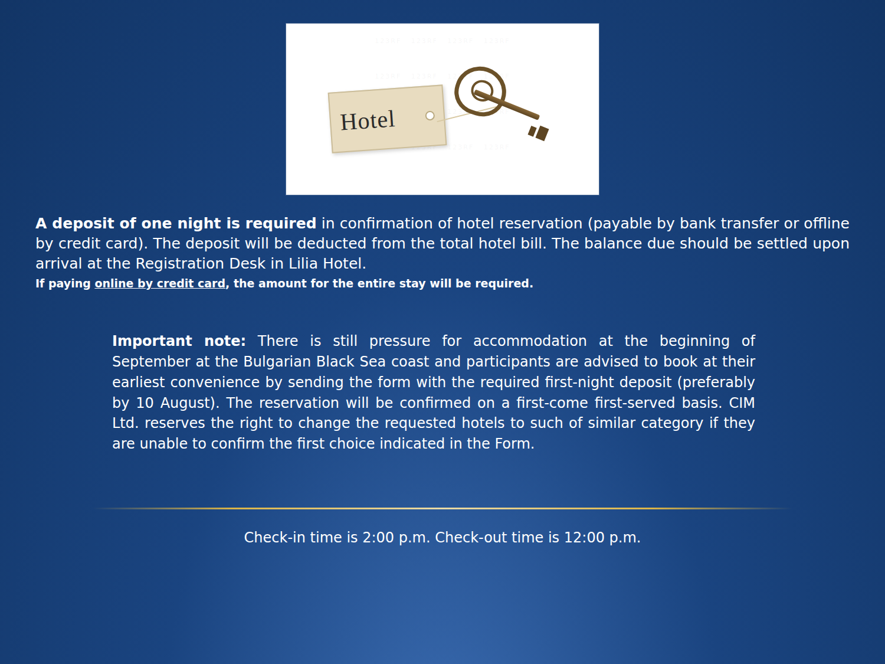123RF 123RF 123RF 123RF
123RF 123RF 123RF 123RF
123RF 123RF 123RF 123RF
123RF 123RF 123RF 123RF
Hotel
A deposit of one night is required in confirmation of hotel reservation (payable by bank transfer or offline by credit card). The deposit will be deducted from the total hotel bill. The balance due should be settled upon arrival at the Registration Desk in Lilia Hotel.
If paying online by credit card, the amount for the entire stay will be required.
Important note: There is still pressure for accommodation at the beginning of September at the Bulgarian Black Sea coast and participants are advised to book at their earliest convenience by sending the form with the required first-night deposit (preferably by 10 August). The reservation will be confirmed on a first-come first-served basis. CIM Ltd. reserves the right to change the requested hotels to such of similar category if they are unable to confirm the first choice indicated in the Form.
Check-in time is 2:00 p.m. Check-out time is 12:00 p.m.